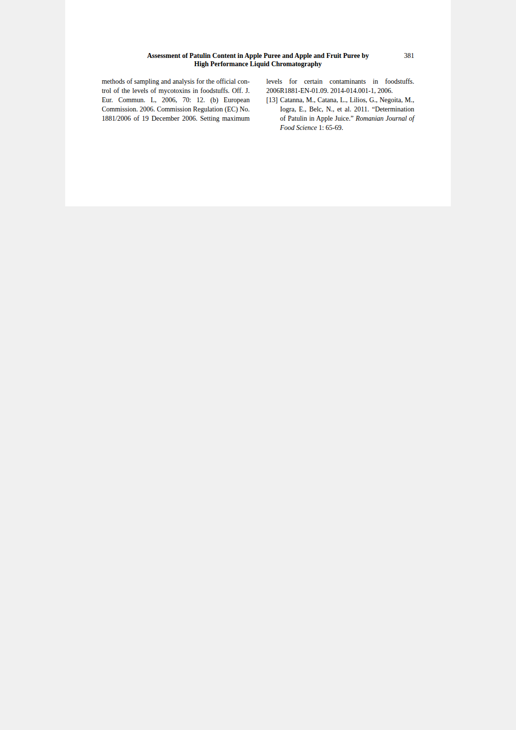381
Assessment of Patulin Content in Apple Puree and Apple and Fruit Puree by
High Performance Liquid Chromatography
methods of sampling and analysis for the official control of the levels of mycotoxins in foodstuffs. Off. J. Eur. Commun. L, 2006, 70: 12. (b) European Commission. 2006. Commission Regulation (EC) No. 1881/2006 of 19 December 2006. Setting maximum levels for certain contaminants in foodstuffs. 2006R1881-EN-01.09. 2014-014.001-1, 2006.
[13] Catanna, M., Catana, L., Lilios, G., Negoita, M., Iogra, E., Belc, N., et al. 2011. “Determination of Patulin in Apple Juice.” Romanian Journal of Food Science 1: 65-69.